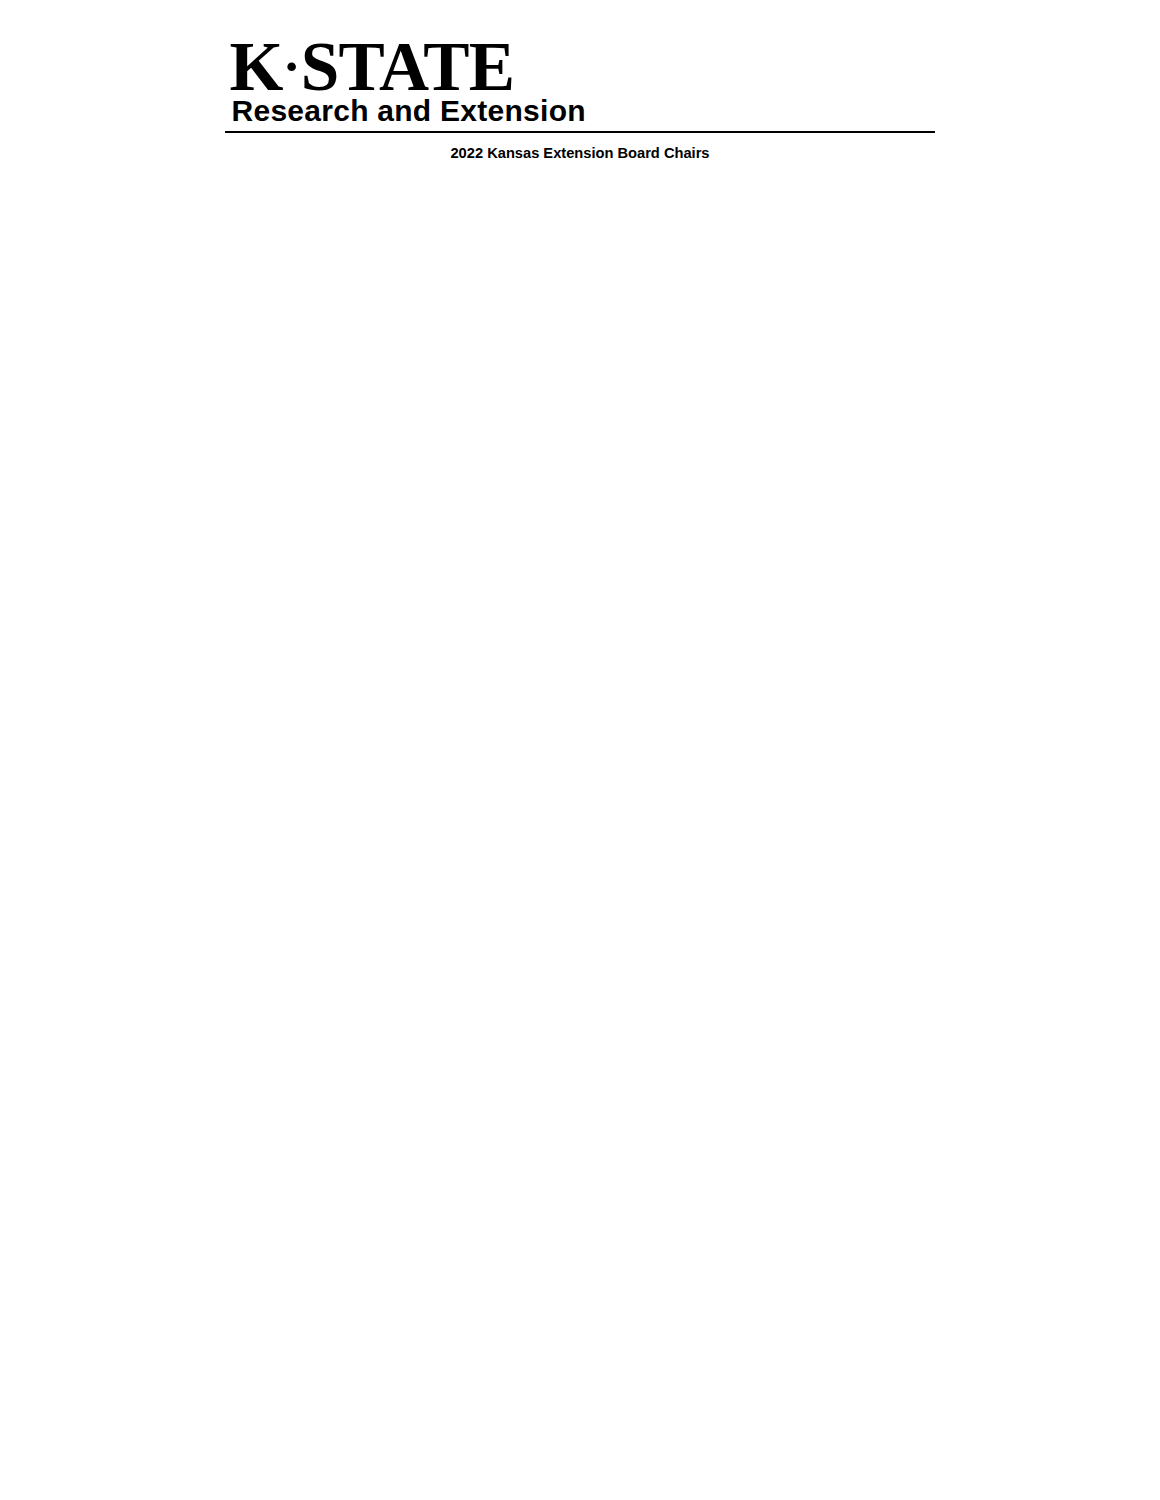K·STATE
Research and Extension
2022 Kansas Extension Board Chairs